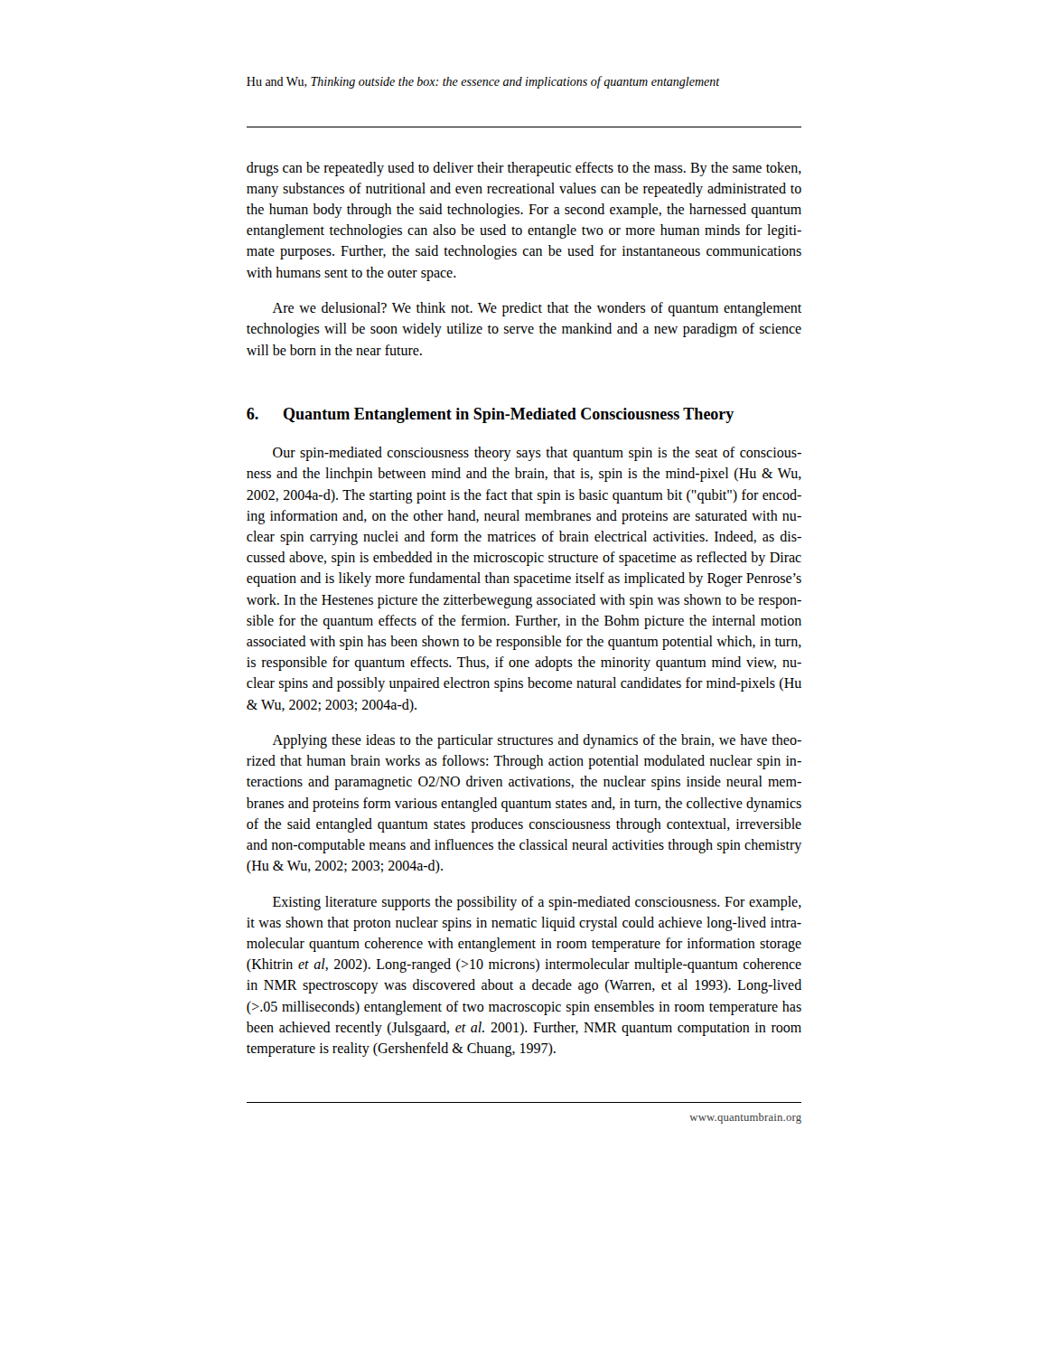Hu and Wu, Thinking outside the box: the essence and implications of quantum entanglement
drugs can be repeatedly used to deliver their therapeutic effects to the mass. By the same token, many substances of nutritional and even recreational values can be repeatedly administrated to the human body through the said technologies. For a second example, the harnessed quantum entanglement technologies can also be used to entangle two or more human minds for legitimate purposes. Further, the said technologies can be used for instantaneous communications with humans sent to the outer space.
Are we delusional? We think not. We predict that the wonders of quantum entanglement technologies will be soon widely utilize to serve the mankind and a new paradigm of science will be born in the near future.
6. Quantum Entanglement in Spin-Mediated Consciousness Theory
Our spin-mediated consciousness theory says that quantum spin is the seat of consciousness and the linchpin between mind and the brain, that is, spin is the mind-pixel (Hu & Wu, 2002, 2004a-d). The starting point is the fact that spin is basic quantum bit ("qubit") for encoding information and, on the other hand, neural membranes and proteins are saturated with nuclear spin carrying nuclei and form the matrices of brain electrical activities. Indeed, as discussed above, spin is embedded in the microscopic structure of spacetime as reflected by Dirac equation and is likely more fundamental than spacetime itself as implicated by Roger Penrose’s work. In the Hestenes picture the zitterbewegung associated with spin was shown to be responsible for the quantum effects of the fermion. Further, in the Bohm picture the internal motion associated with spin has been shown to be responsible for the quantum potential which, in turn, is responsible for quantum effects. Thus, if one adopts the minority quantum mind view, nuclear spins and possibly unpaired electron spins become natural candidates for mind-pixels (Hu & Wu, 2002; 2003; 2004a-d).
Applying these ideas to the particular structures and dynamics of the brain, we have theorized that human brain works as follows: Through action potential modulated nuclear spin interactions and paramagnetic O2/NO driven activations, the nuclear spins inside neural membranes and proteins form various entangled quantum states and, in turn, the collective dynamics of the said entangled quantum states produces consciousness through contextual, irreversible and non-computable means and influences the classical neural activities through spin chemistry (Hu & Wu, 2002; 2003; 2004a-d).
Existing literature supports the possibility of a spin-mediated consciousness. For example, it was shown that proton nuclear spins in nematic liquid crystal could achieve long-lived intra-molecular quantum coherence with entanglement in room temperature for information storage (Khitrin et al, 2002). Long-ranged (>10 microns) intermolecular multiple-quantum coherence in NMR spectroscopy was discovered about a decade ago (Warren, et al 1993). Long-lived (>.05 milliseconds) entanglement of two macroscopic spin ensembles in room temperature has been achieved recently (Julsgaard, et al. 2001). Further, NMR quantum computation in room temperature is reality (Gershenfeld & Chuang, 1997).
www.quantumbrain.org